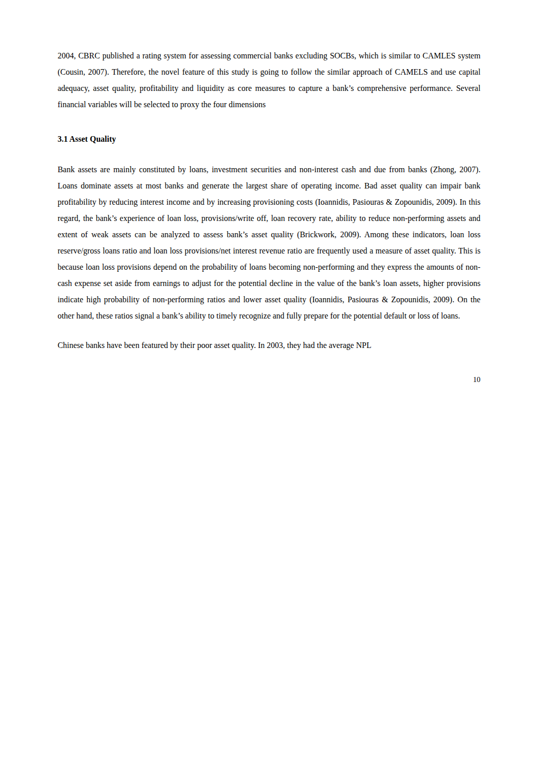2004, CBRC published a rating system for assessing commercial banks excluding SOCBs, which is similar to CAMLES system (Cousin, 2007). Therefore, the novel feature of this study is going to follow the similar approach of CAMELS and use capital adequacy, asset quality, profitability and liquidity as core measures to capture a bank’s comprehensive performance. Several financial variables will be selected to proxy the four dimensions
3.1 Asset Quality
Bank assets are mainly constituted by loans, investment securities and non-interest cash and due from banks (Zhong, 2007). Loans dominate assets at most banks and generate the largest share of operating income. Bad asset quality can impair bank profitability by reducing interest income and by increasing provisioning costs (Ioannidis, Pasiouras & Zopounidis, 2009). In this regard, the bank’s experience of loan loss, provisions/write off, loan recovery rate, ability to reduce non-performing assets and extent of weak assets can be analyzed to assess bank’s asset quality (Brickwork, 2009). Among these indicators, loan loss reserve/gross loans ratio and loan loss provisions/net interest revenue ratio are frequently used a measure of asset quality. This is because loan loss provisions depend on the probability of loans becoming non-performing and they express the amounts of non-cash expense set aside from earnings to adjust for the potential decline in the value of the bank’s loan assets, higher provisions indicate high probability of non-performing ratios and lower asset quality (Ioannidis, Pasiouras & Zopounidis, 2009). On the other hand, these ratios signal a bank’s ability to timely recognize and fully prepare for the potential default or loss of loans.
Chinese banks have been featured by their poor asset quality. In 2003, they had the average NPL
10